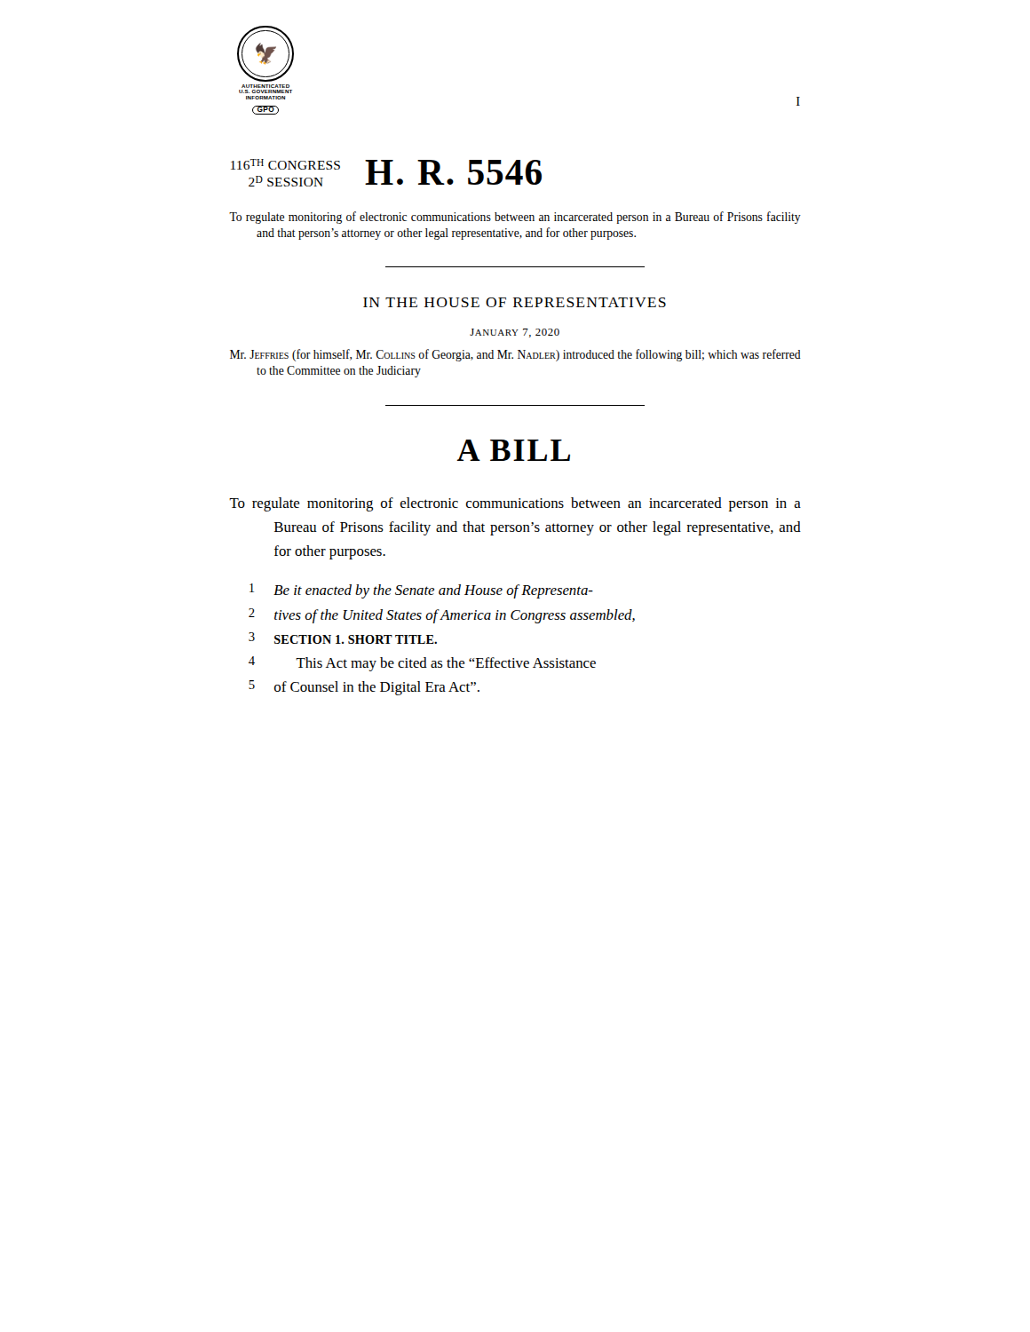🦅
Authenticated
U.S. Government
Information
GPO
I
116TH CONGRESS
2D SESSION
H. R. 5546
To regulate monitoring of electronic communications between an incarcerated person in a Bureau of Prisons facility and that person’s attorney or other legal representative, and for other purposes.
IN THE HOUSE OF REPRESENTATIVES
JANUARY 7, 2020
Mr. Jeffries (for himself, Mr. Collins of Georgia, and Mr. Nadler) introduced the following bill; which was referred to the Committee on the Judiciary
A BILL
To regulate monitoring of electronic communications between an incarcerated person in a Bureau of Prisons facility and that person’s attorney or other legal representative, and for other purposes.
Be it enacted by the Senate and House of Representa-
tives of the United States of America in Congress assembled,
SECTION 1. SHORT TITLE.
This Act may be cited as the “Effective Assistance
of Counsel in the Digital Era Act”.